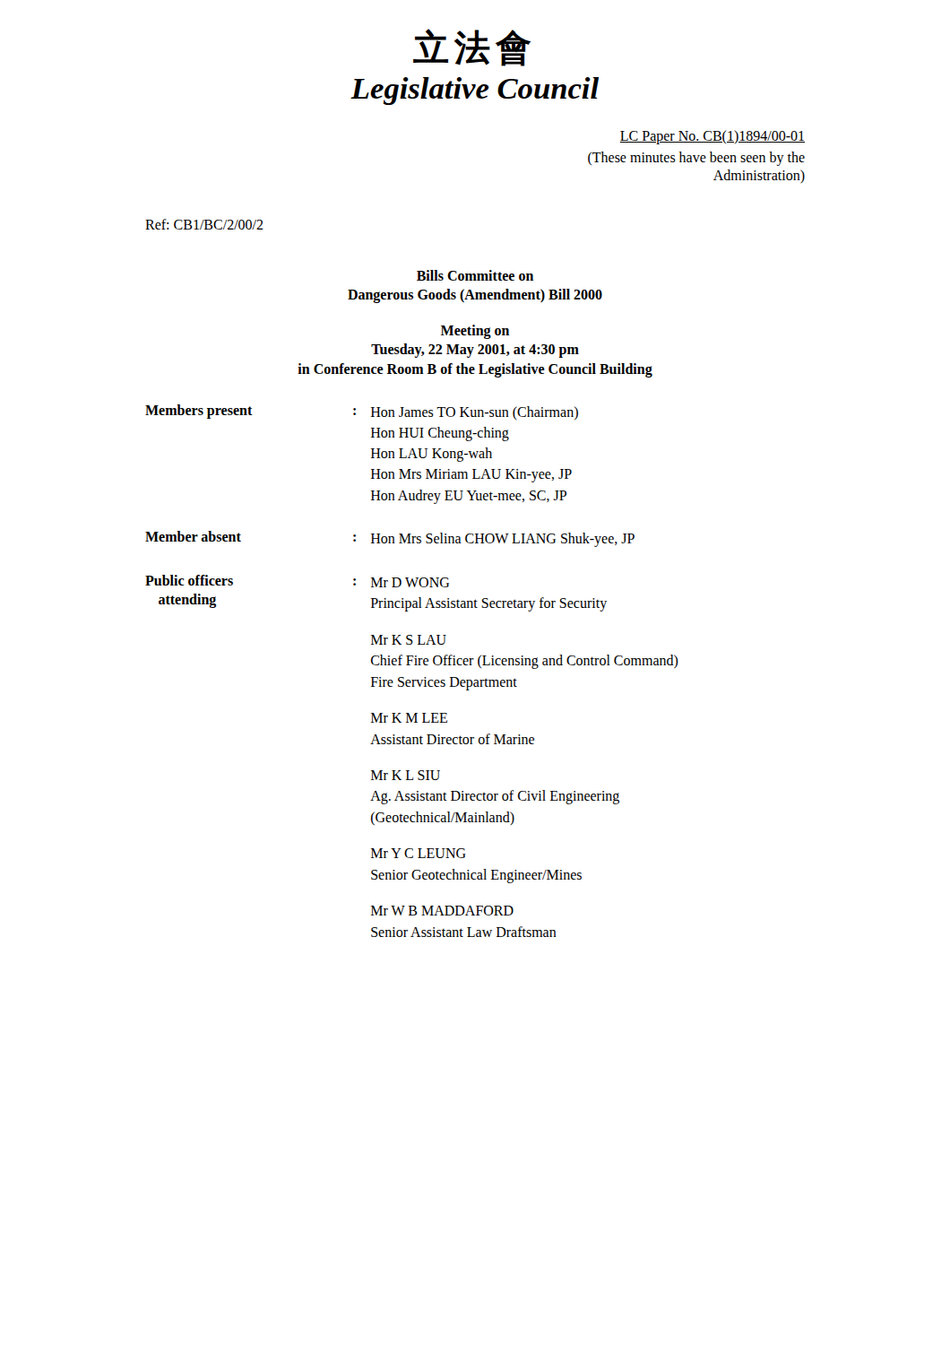立法會
Legislative Council
LC Paper No. CB(1)1894/00-01
(These minutes have been seen by the Administration)
Ref: CB1/BC/2/00/2
Bills Committee on
Dangerous Goods (Amendment) Bill 2000
Meeting on
Tuesday, 22 May 2001, at 4:30 pm
in Conference Room B of the Legislative Council Building
| Members present | : | Hon James TO Kun-sun (Chairman) Hon HUI Cheung-ching Hon LAU Kong-wah Hon Mrs Miriam LAU Kin-yee, JP Hon Audrey EU Yuet-mee, SC, JP |
| Member absent | : | Hon Mrs Selina CHOW LIANG Shuk-yee, JP |
| Public officers attending | : | Mr D WONG Principal Assistant Secretary for Security Mr K S LAU Chief Fire Officer (Licensing and Control Command) Fire Services Department Mr K M LEE Assistant Director of Marine Mr K L SIU Ag. Assistant Director of Civil Engineering (Geotechnical/Mainland) Mr Y C LEUNG Senior Geotechnical Engineer/Mines Mr W B MADDAFORD Senior Assistant Law Draftsman |